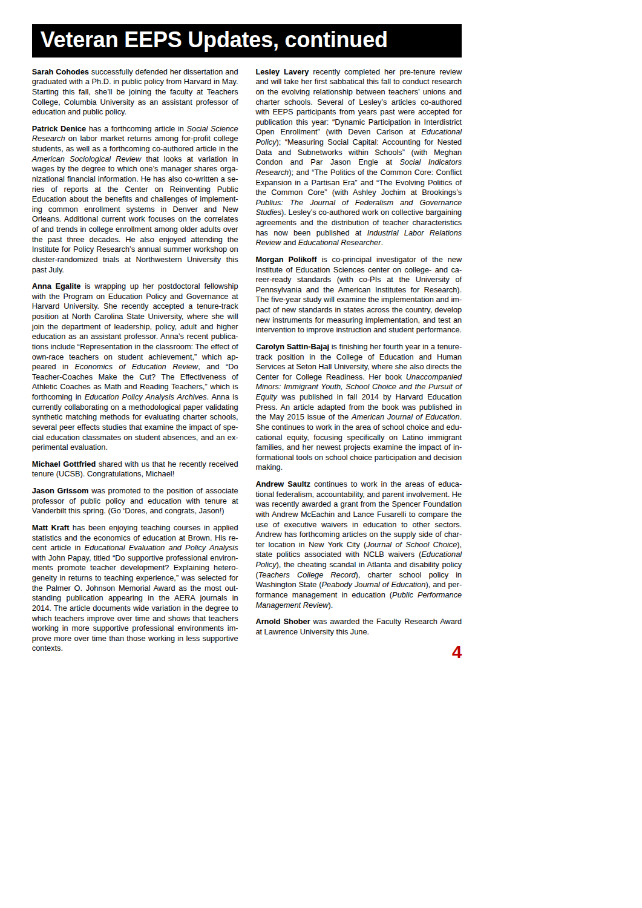Veteran EEPS Updates, continued
Sarah Cohodes successfully defended her dissertation and graduated with a Ph.D. in public policy from Harvard in May. Starting this fall, she’ll be joining the faculty at Teachers College, Columbia University as an assistant professor of education and public policy.
Patrick Denice has a forthcoming article in Social Science Research on labor market returns among for-profit college students, as well as a forthcoming co-authored article in the American Sociological Review that looks at variation in wages by the degree to which one’s manager shares organizational financial information. He has also co-written a series of reports at the Center on Reinventing Public Education about the benefits and challenges of implementing common enrollment systems in Denver and New Orleans. Additional current work focuses on the correlates of and trends in college enrollment among older adults over the past three decades. He also enjoyed attending the Institute for Policy Research’s annual summer workshop on cluster-randomized trials at Northwestern University this past July.
Anna Egalite is wrapping up her postdoctoral fellowship with the Program on Education Policy and Governance at Harvard University. She recently accepted a tenure-track position at North Carolina State University, where she will join the department of leadership, policy, adult and higher education as an assistant professor. Anna’s recent publications include “Representation in the classroom: The effect of own-race teachers on student achievement,” which appeared in Economics of Education Review, and “Do Teacher-Coaches Make the Cut? The Effectiveness of Athletic Coaches as Math and Reading Teachers,” which is forthcoming in Education Policy Analysis Archives. Anna is currently collaborating on a methodological paper validating synthetic matching methods for evaluating charter schools, several peer effects studies that examine the impact of special education classmates on student absences, and an experimental evaluation.
Michael Gottfried shared with us that he recently received tenure (UCSB). Congratulations, Michael!
Jason Grissom was promoted to the position of associate professor of public policy and education with tenure at Vanderbilt this spring. (Go ‘Dores, and congrats, Jason!)
Matt Kraft has been enjoying teaching courses in applied statistics and the economics of education at Brown. His recent article in Educational Evaluation and Policy Analysis with John Papay, titled “Do supportive professional environments promote teacher development? Explaining heterogeneity in returns to teaching experience,” was selected for the Palmer O. Johnson Memorial Award as the most outstanding publication appearing in the AERA journals in 2014. The article documents wide variation in the degree to which teachers improve over time and shows that teachers working in more supportive professional environments improve more over time than those working in less supportive contexts.
Lesley Lavery recently completed her pre-tenure review and will take her first sabbatical this fall to conduct research on the evolving relationship between teachers’ unions and charter schools. Several of Lesley’s articles co-authored with EEPS participants from years past were accepted for publication this year: “Dynamic Participation in Interdistrict Open Enrollment” (with Deven Carlson at Educational Policy); “Measuring Social Capital: Accounting for Nested Data and Subnetworks within Schools” (with Meghan Condon and Par Jason Engle at Social Indicators Research); and “The Politics of the Common Core: Conflict Expansion in a Partisan Era” and “The Evolving Politics of the Common Core” (with Ashley Jochim at Brookings’s Publius: The Journal of Federalism and Governance Studies). Lesley’s co-authored work on collective bargaining agreements and the distribution of teacher characteristics has now been published at Industrial Labor Relations Review and Educational Researcher.
Morgan Polikoff is co-principal investigator of the new Institute of Education Sciences center on college- and career-ready standards (with co-PIs at the University of Pennsylvania and the American Institutes for Research). The five-year study will examine the implementation and impact of new standards in states across the country, develop new instruments for measuring implementation, and test an intervention to improve instruction and student performance.
Carolyn Sattin-Bajaj is finishing her fourth year in a tenure-track position in the College of Education and Human Services at Seton Hall University, where she also directs the Center for College Readiness. Her book Unaccompanied Minors: Immigrant Youth, School Choice and the Pursuit of Equity was published in fall 2014 by Harvard Education Press. An article adapted from the book was published in the May 2015 issue of the American Journal of Education. She continues to work in the area of school choice and educational equity, focusing specifically on Latino immigrant families, and her newest projects examine the impact of informational tools on school choice participation and decision making.
Andrew Saultz continues to work in the areas of educational federalism, accountability, and parent involvement. He was recently awarded a grant from the Spencer Foundation with Andrew McEachin and Lance Fusarelli to compare the use of executive waivers in education to other sectors. Andrew has forthcoming articles on the supply side of charter location in New York City (Journal of School Choice), state politics associated with NCLB waivers (Educational Policy), the cheating scandal in Atlanta and disability policy (Teachers College Record), charter school policy in Washington State (Peabody Journal of Education), and performance management in education (Public Performance Management Review).
Arnold Shober was awarded the Faculty Research Award at Lawrence University this June.
4